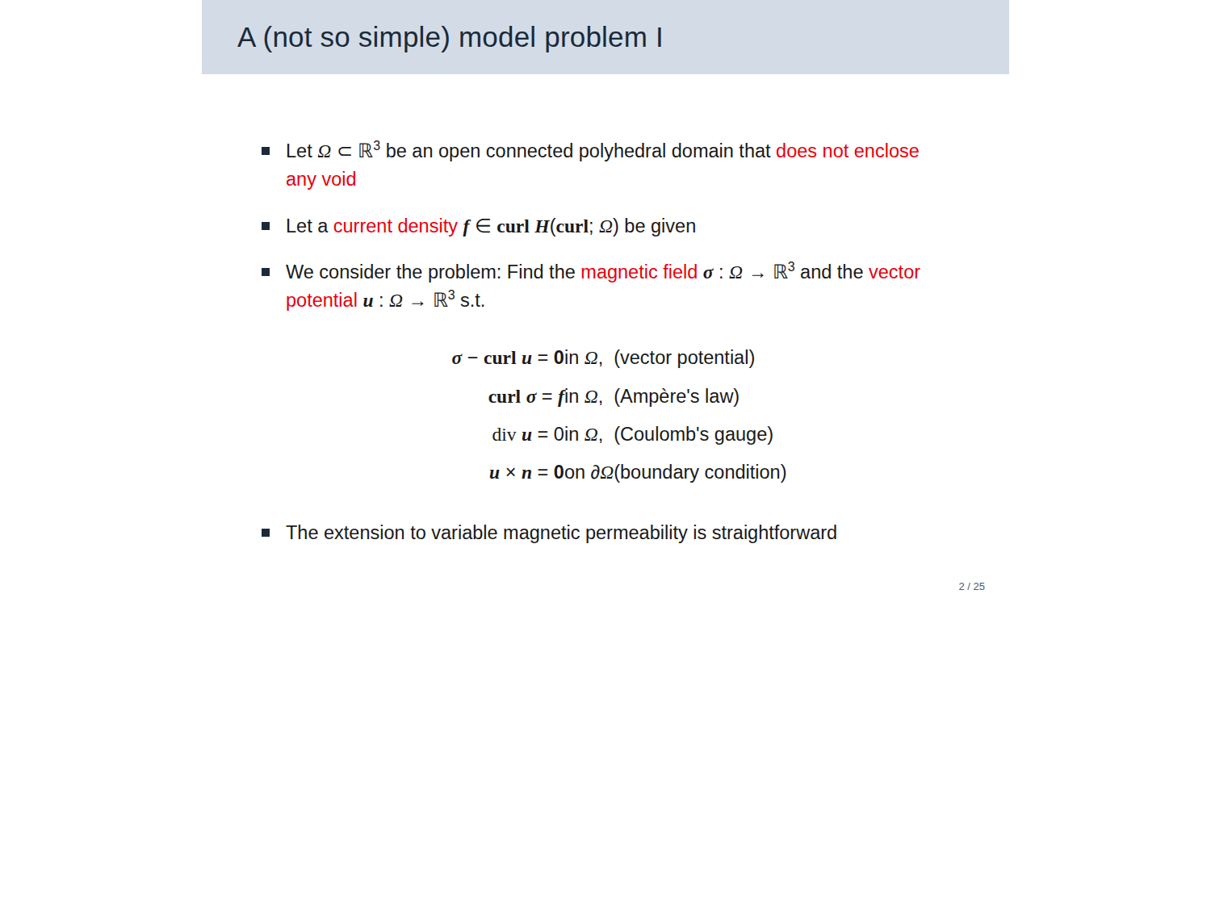A (not so simple) model problem I
Let Ω ⊂ ℝ3 be an open connected polyhedral domain that does not enclose any void
Let a current density f ∈ curl H(curl; Ω) be given
We consider the problem: Find the magnetic field σ : Ω → ℝ3 and the vector potential u : Ω → ℝ3 s.t.
| σ − curl u = 0 | in Ω , | (vector potential) |
| curl σ = f | in Ω , | (Ampère's law) |
| div u = 0 | in Ω , | (Coulomb's gauge) |
| u × n = 0 | on ∂ Ω | (boundary condition) |
The extension to variable magnetic permeability is straightforward
2 / 25